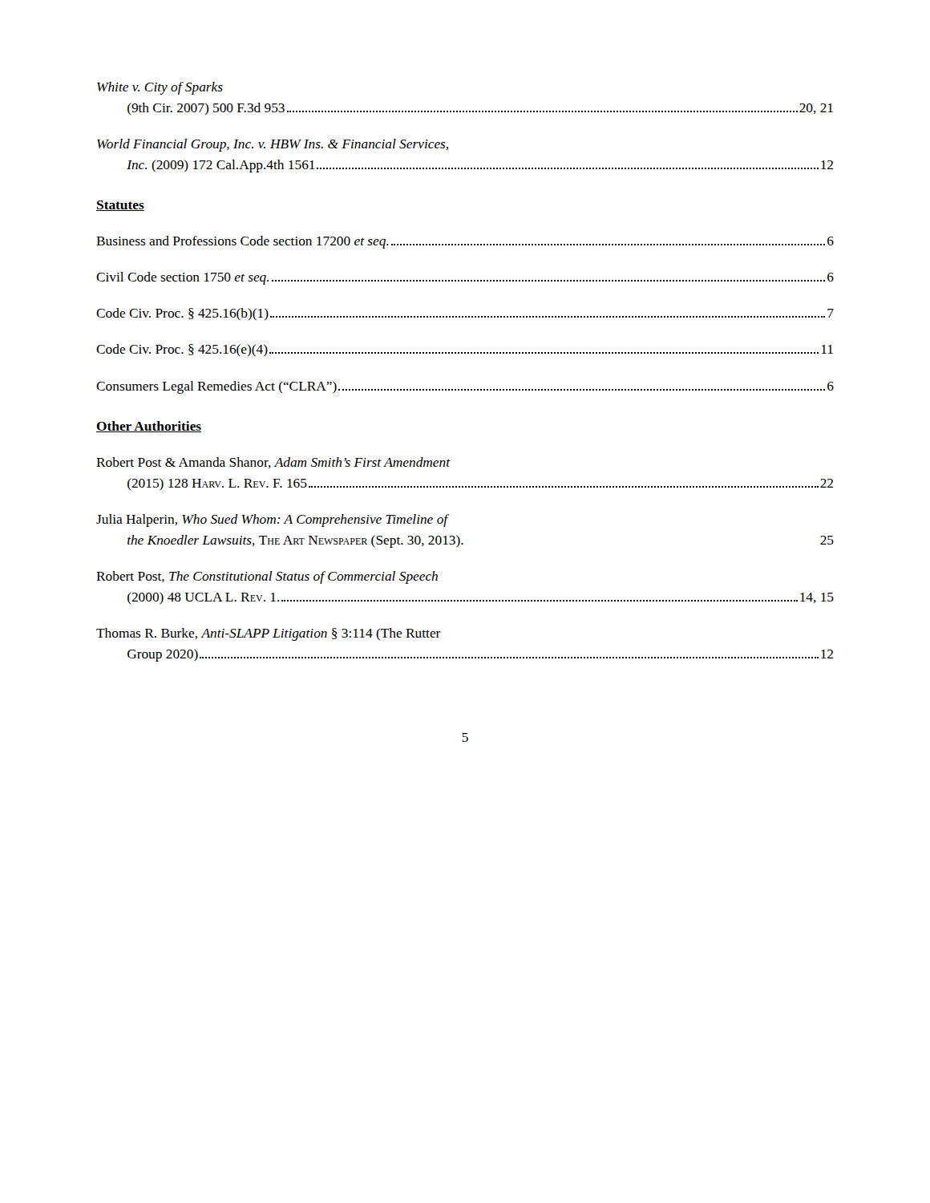White v. City of Sparks
(9th Cir. 2007) 500 F.3d 953 20, 21
World Financial Group, Inc. v. HBW Ins. & Financial Services,
Inc. (2009) 172 Cal.App.4th 1561 12
Statutes
Business and Professions Code section 17200 et seq. 6
Civil Code section 1750 et seq. 6
Code Civ. Proc. § 425.16(b)(1) 7
Code Civ. Proc. § 425.16(e)(4) 11
Consumers Legal Remedies Act (“CLRA”) 6
Other Authorities
Robert Post & Amanda Shanor, Adam Smith’s First Amendment
(2015) 128 Harv. L. Rev. F. 165 22
Julia Halperin, Who Sued Whom: A Comprehensive Timeline of
the Knoedler Lawsuits, The Art Newspaper (Sept. 30, 2013). 25
Robert Post, The Constitutional Status of Commercial Speech
(2000) 48 UCLA L. Rev. 1. 14, 15
Thomas R. Burke, Anti-SLAPP Litigation § 3:114 (The Rutter
Group 2020) 12
5